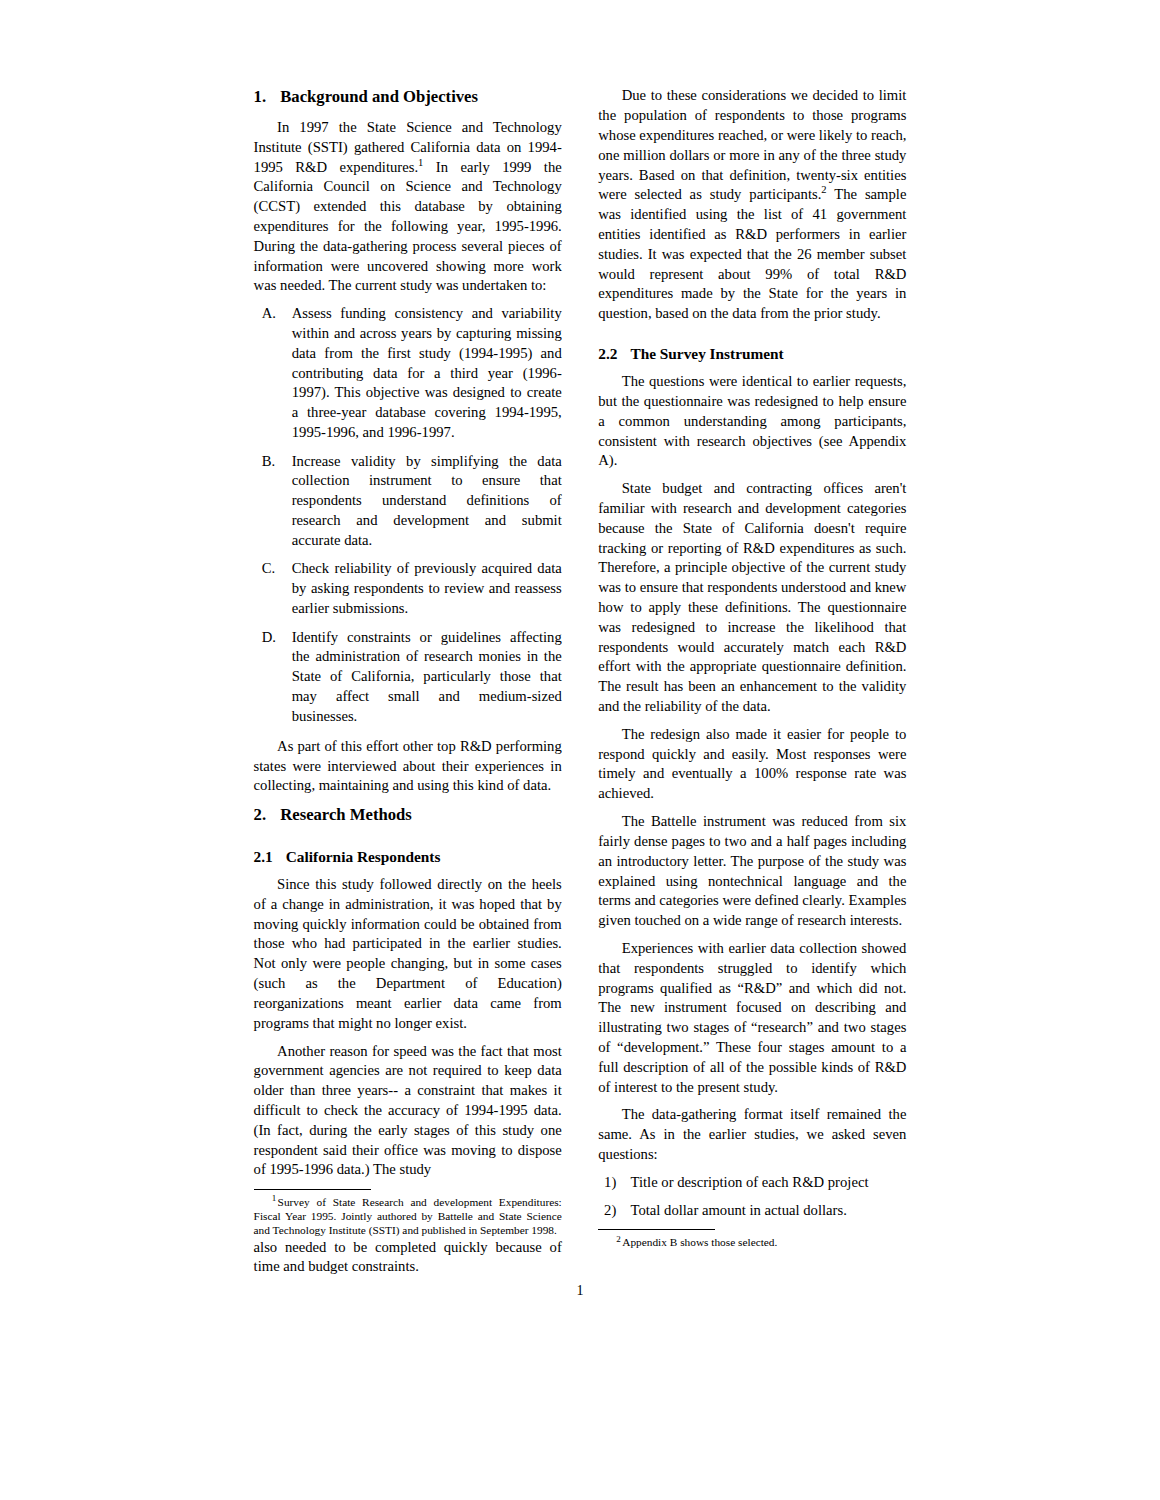1. Background and Objectives
In 1997 the State Science and Technology Institute (SSTI) gathered California data on 1994-1995 R&D expenditures.1 In early 1999 the California Council on Science and Technology (CCST) extended this database by obtaining expenditures for the following year, 1995-1996. During the data-gathering process several pieces of information were uncovered showing more work was needed. The current study was undertaken to:
A. Assess funding consistency and variability within and across years by capturing missing data from the first study (1994-1995) and contributing data for a third year (1996-1997). This objective was designed to create a three-year database covering 1994-1995, 1995-1996, and 1996-1997.
B. Increase validity by simplifying the data collection instrument to ensure that respondents understand definitions of research and development and submit accurate data.
C. Check reliability of previously acquired data by asking respondents to review and reassess earlier submissions.
D. Identify constraints or guidelines affecting the administration of research monies in the State of California, particularly those that may affect small and medium-sized businesses.
As part of this effort other top R&D performing states were interviewed about their experiences in collecting, maintaining and using this kind of data.
2. Research Methods
2.1 California Respondents
Since this study followed directly on the heels of a change in administration, it was hoped that by moving quickly information could be obtained from those who had participated in the earlier studies. Not only were people changing, but in some cases (such as the Department of Education) reorganizations meant earlier data came from programs that might no longer exist.
Another reason for speed was the fact that most government agencies are not required to keep data older than three years-- a constraint that makes it difficult to check the accuracy of 1994-1995 data. (In fact, during the early stages of this study one respondent said their office was moving to dispose of 1995-1996 data.) The study
1 Survey of State Research and development Expenditures: Fiscal Year 1995. Jointly authored by Battelle and State Science and Technology Institute (SSTI) and published in September 1998.
also needed to be completed quickly because of time and budget constraints.
Due to these considerations we decided to limit the population of respondents to those programs whose expenditures reached, or were likely to reach, one million dollars or more in any of the three study years. Based on that definition, twenty-six entities were selected as study participants.2 The sample was identified using the list of 41 government entities identified as R&D performers in earlier studies. It was expected that the 26 member subset would represent about 99% of total R&D expenditures made by the State for the years in question, based on the data from the prior study.
2.2 The Survey Instrument
The questions were identical to earlier requests, but the questionnaire was redesigned to help ensure a common understanding among participants, consistent with research objectives (see Appendix A).
State budget and contracting offices aren't familiar with research and development categories because the State of California doesn't require tracking or reporting of R&D expenditures as such. Therefore, a principle objective of the current study was to ensure that respondents understood and knew how to apply these definitions. The questionnaire was redesigned to increase the likelihood that respondents would accurately match each R&D effort with the appropriate questionnaire definition. The result has been an enhancement to the validity and the reliability of the data.
The redesign also made it easier for people to respond quickly and easily. Most responses were timely and eventually a 100% response rate was achieved.
The Battelle instrument was reduced from six fairly dense pages to two and a half pages including an introductory letter. The purpose of the study was explained using nontechnical language and the terms and categories were defined clearly. Examples given touched on a wide range of research interests.
Experiences with earlier data collection showed that respondents struggled to identify which programs qualified as “R&D” and which did not. The new instrument focused on describing and illustrating two stages of “research” and two stages of “development.” These four stages amount to a full description of all of the possible kinds of R&D of interest to the present study.
The data-gathering format itself remained the same. As in the earlier studies, we asked seven questions:
1) Title or description of each R&D project
2) Total dollar amount in actual dollars.
2 Appendix B shows those selected.
1